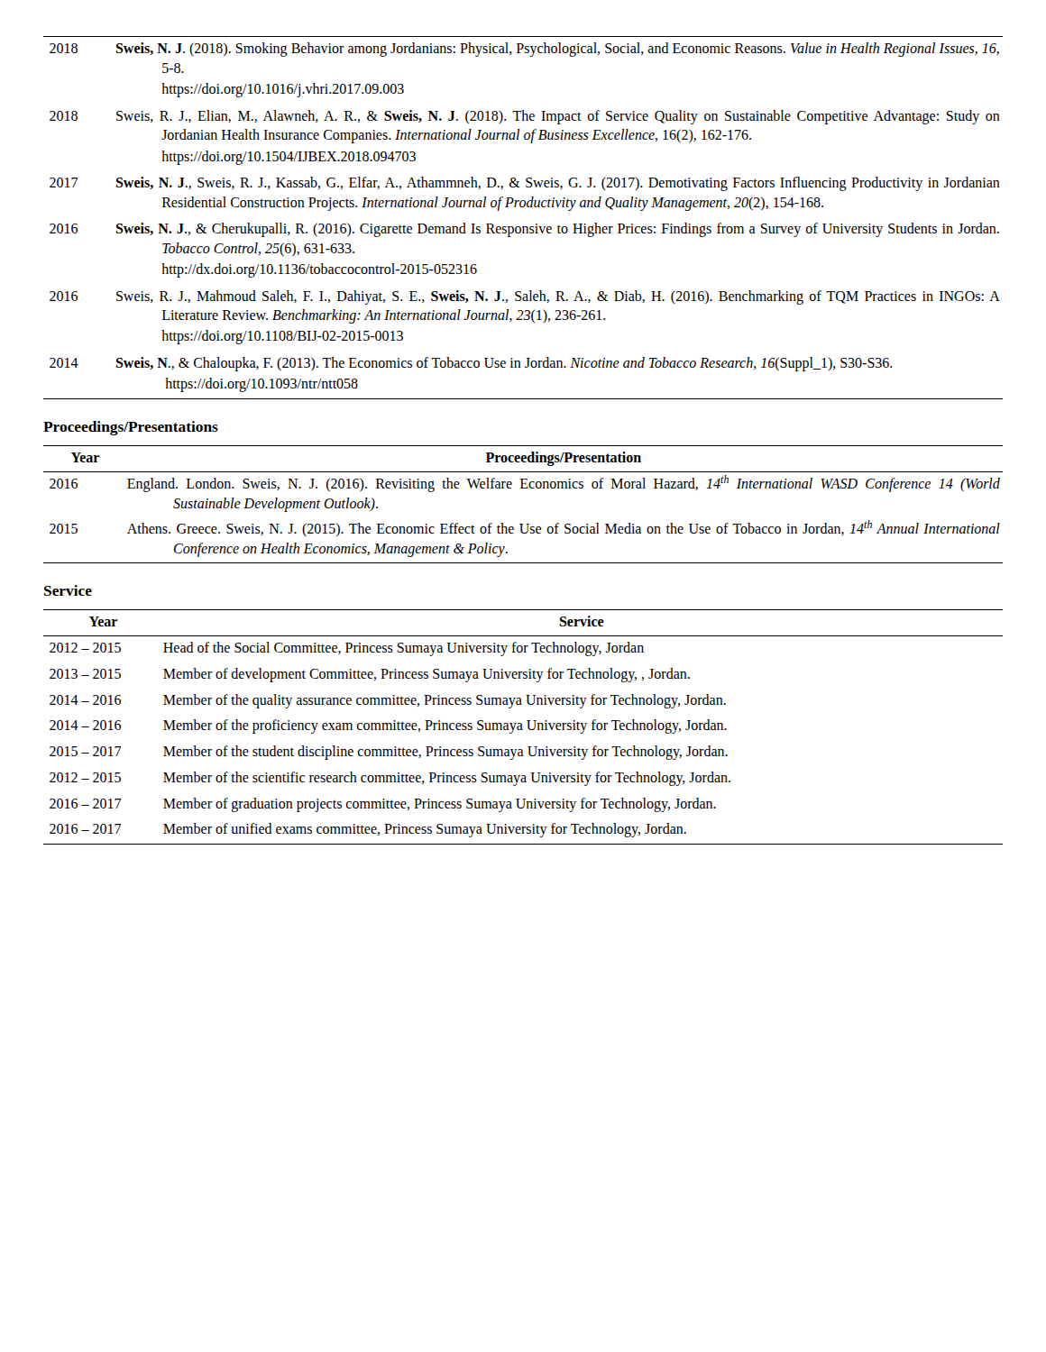| 2018 | Sweis, N. J . (2018). Smoking Behavior among Jordanians: Physical, Psychological, Social, and Economic Reasons. Value in Health Regional Issues , 16 , 5-8. https://doi.org/10.1016/j.vhri.2017.09.003 |
| 2018 | Sweis, R. J., Elian, M., Alawneh, A. R., & Sweis, N. J . (2018). The Impact of Service Quality on Sustainable Competitive Advantage: Study on Jordanian Health Insurance Companies. International Journal of Business Excellence , 16(2), 162-176. https://doi.org/10.1504/IJBEX.2018.094703 |
| 2017 | Sweis, N. J ., Sweis, R. J., Kassab, G., Elfar, A., Athammneh, D., & Sweis, G. J. (2017). Demotivating Factors Influencing Productivity in Jordanian Residential Construction Projects. International Journal of Productivity and Quality Management , 20 (2), 154-168. |
| 2016 | Sweis, N. J ., & Cherukupalli, R. (2016). Cigarette Demand Is Responsive to Higher Prices: Findings from a Survey of University Students in Jordan. Tobacco Control , 25 (6), 631-633. http://dx.doi.org/10.1136/tobaccocontrol-2015-052316 |
| 2016 | Sweis, R. J., Mahmoud Saleh, F. I., Dahiyat, S. E., Sweis, N. J ., Saleh, R. A., & Diab, H. (2016). Benchmarking of TQM Practices in INGOs: A Literature Review. Benchmarking: An International Journal , 23 (1), 236-261. https://doi.org/10.1108/BIJ-02-2015-0013 |
| 2014 | Sweis, N ., & Chaloupka, F. (2013). The Economics of Tobacco Use in Jordan. Nicotine and Tobacco Research , 16 (Suppl_1), S30-S36. https://doi.org/10.1093/ntr/ntt058 |
Proceedings/Presentations
| Year | Proceedings/Presentation |
| --- | --- |
| 2016 | England. London. Sweis, N. J. (2016). Revisiting the Welfare Economics of Moral Hazard, 14 th International WASD Conference 14 (World Sustainable Development Outlook) . |
| 2015 | Athens. Greece. Sweis, N. J. (2015). The Economic Effect of the Use of Social Media on the Use of Tobacco in Jordan, 14 th Annual International Conference on Health Economics, Management & Policy . |
Service
| Year | Service |
| --- | --- |
| 2012 – 2015 | Head of the Social Committee, Princess Sumaya University for Technology, Jordan |
| 2013 – 2015 | Member of development Committee, Princess Sumaya University for Technology, , Jordan. |
| 2014 – 2016 | Member of the quality assurance committee, Princess Sumaya University for Technology, Jordan. |
| 2014 – 2016 | Member of the proficiency exam committee, Princess Sumaya University for Technology, Jordan. |
| 2015 – 2017 | Member of the student discipline committee, Princess Sumaya University for Technology, Jordan. |
| 2012 – 2015 | Member of the scientific research committee, Princess Sumaya University for Technology, Jordan. |
| 2016 – 2017 | Member of graduation projects committee, Princess Sumaya University for Technology, Jordan. |
| 2016 – 2017 | Member of unified exams committee, Princess Sumaya University for Technology, Jordan. |